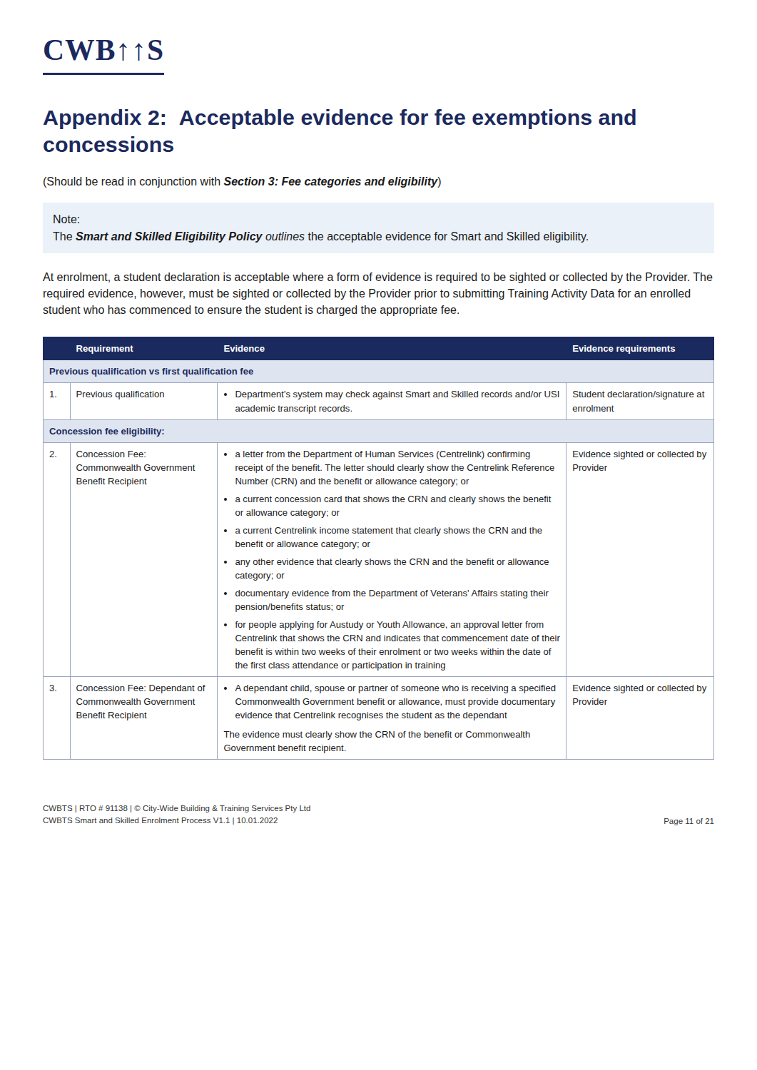CWB↑↑S
Appendix 2: Acceptable evidence for fee exemptions and concessions
(Should be read in conjunction with Section 3: Fee categories and eligibility)
Note:
The Smart and Skilled Eligibility Policy outlines the acceptable evidence for Smart and Skilled eligibility.
At enrolment, a student declaration is acceptable where a form of evidence is required to be sighted or collected by the Provider. The required evidence, however, must be sighted or collected by the Provider prior to submitting Training Activity Data for an enrolled student who has commenced to ensure the student is charged the appropriate fee.
| | Requirement | Evidence | Evidence requirements |
| --- | --- | --- | --- |
| Previous qualification vs first qualification fee |
| 1. | Previous qualification | Department's system may check against Smart and Skilled records and/or USI academic transcript records. | Student declaration/signature at enrolment |
| Concession fee eligibility: |
| 2. | Concession Fee: Commonwealth Government Benefit Recipient | a letter from the Department of Human Services (Centrelink) confirming receipt of the benefit. The letter should clearly show the Centrelink Reference Number (CRN) and the benefit or allowance category; or a current concession card that shows the CRN and clearly shows the benefit or allowance category; or a current Centrelink income statement that clearly shows the CRN and the benefit or allowance category; or any other evidence that clearly shows the CRN and the benefit or allowance category; or documentary evidence from the Department of Veterans' Affairs stating their pension/benefits status; or for people applying for Austudy or Youth Allowance, an approval letter from Centrelink that shows the CRN and indicates that commencement date of their benefit is within two weeks of their enrolment or two weeks within the date of the first class attendance or participation in training | Evidence sighted or collected by Provider |
| 3. | Concession Fee: Dependant of Commonwealth Government Benefit Recipient | A dependant child, spouse or partner of someone who is receiving a specified Commonwealth Government benefit or allowance, must provide documentary evidence that Centrelink recognises the student as the dependant The evidence must clearly show the CRN of the benefit or Commonwealth Government benefit recipient. | Evidence sighted or collected by Provider |
CWBTS | RTO # 91138 | © City-Wide Building & Training Services Pty Ltd
CWBTS Smart and Skilled Enrolment Process V1.1 | 10.01.2022
Page 11 of 21